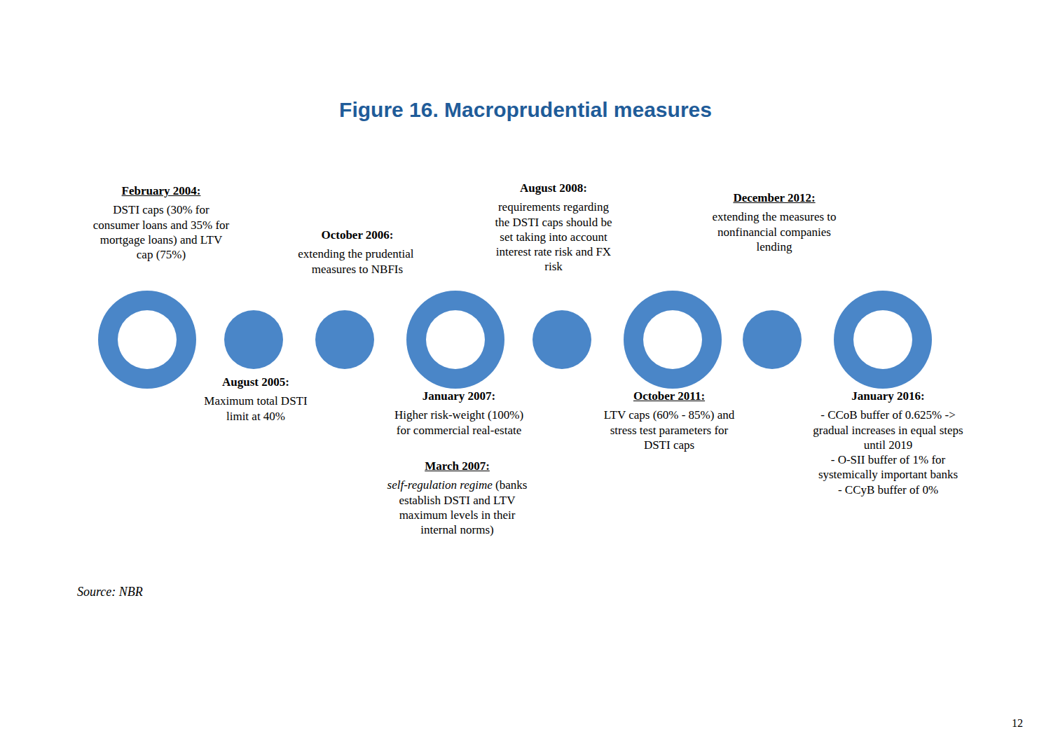Figure 16. Macroprudential measures
February 2004: DSTI caps (30% for consumer loans and 35% for mortgage loans) and LTV cap (75%)
October 2006: extending the prudential measures to NBFIs
August 2008: requirements regarding the DSTI caps should be set taking into account interest rate risk and FX risk
December 2012: extending the measures to nonfinancial companies lending
August 2005: Maximum total DSTI limit at 40%
January 2007: Higher risk-weight (100%) for commercial real-estate
March 2007: self-regulation regime (banks establish DSTI and LTV maximum levels in their internal norms)
October 2011: LTV caps (60% - 85%) and stress test parameters for DSTI caps
January 2016: - CCoB buffer of 0.625% -> gradual increases in equal steps until 2019
- O-SII buffer of 1% for systemically important banks
- CCyB buffer of 0%
Source: NBR
12